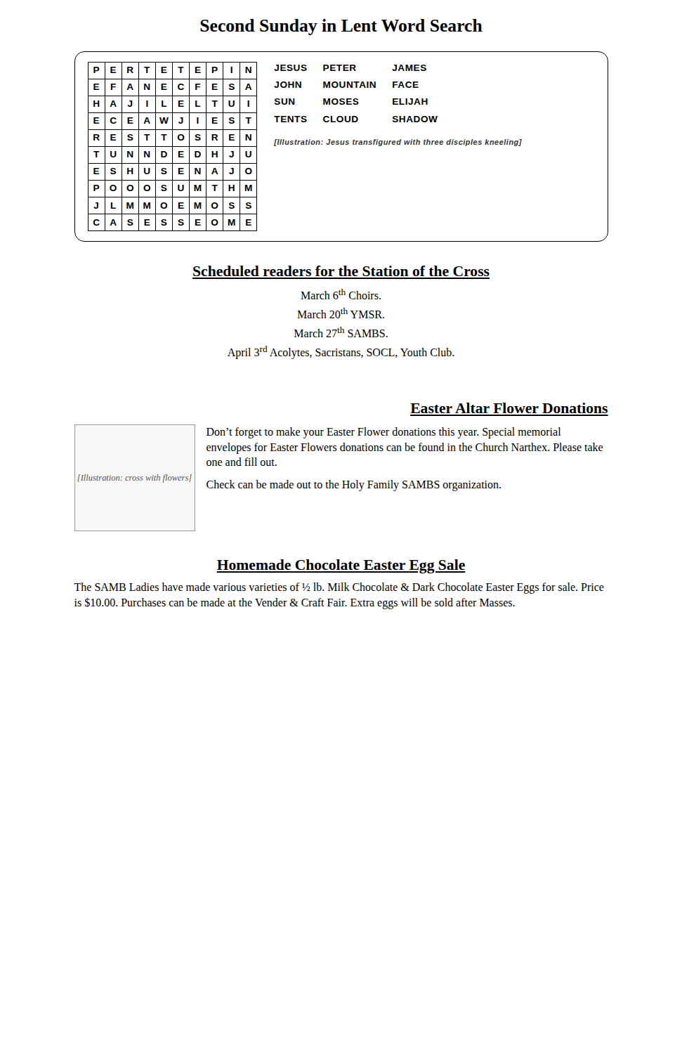Second Sunday in Lent Word Search
| P | E | R | T | E | T | E | P | I | N |
| E | F | A | N | E | C | F | E | S | A |
| H | A | J | I | L | E | L | T | U | I |
| E | C | E | A | W | J | I | E | S | T |
| R | E | S | T | T | O | S | R | E | N |
| T | U | N | N | D | E | D | H | J | U |
| E | S | H | U | S | E | N | A | J | O |
| P | O | O | O | S | U | M | T | H | M |
| J | L | M | M | O | E | M | O | S | S |
| C | A | S | E | S | S | E | O | M | E |
| JESUS | PETER | JAMES |
| JOHN | MOUNTAIN | FACE |
| SUN | MOSES | ELIJAH |
| TENTS | CLOUD | SHADOW |
[Illustration: Jesus transfigured with three disciples kneeling]
Scheduled readers for the Station of the Cross
March 6th Choirs.
March 20th YMSR.
March 27th SAMBS.
April 3rd Acolytes, Sacristans, SOCL, Youth Club.
Easter Altar Flower Donations
[Illustration: cross with flowers]
Don’t forget to make your Easter Flower donations this year. Special memorial envelopes for Easter Flowers donations can be found in the Church Narthex. Please take one and fill out.
Check can be made out to the Holy Family SAMBS organization.
Homemade Chocolate Easter Egg Sale
The SAMB Ladies have made various varieties of ½ lb. Milk Chocolate & Dark Chocolate Easter Eggs for sale. Price is $10.00. Purchases can be made at the Vender & Craft Fair. Extra eggs will be sold after Masses.